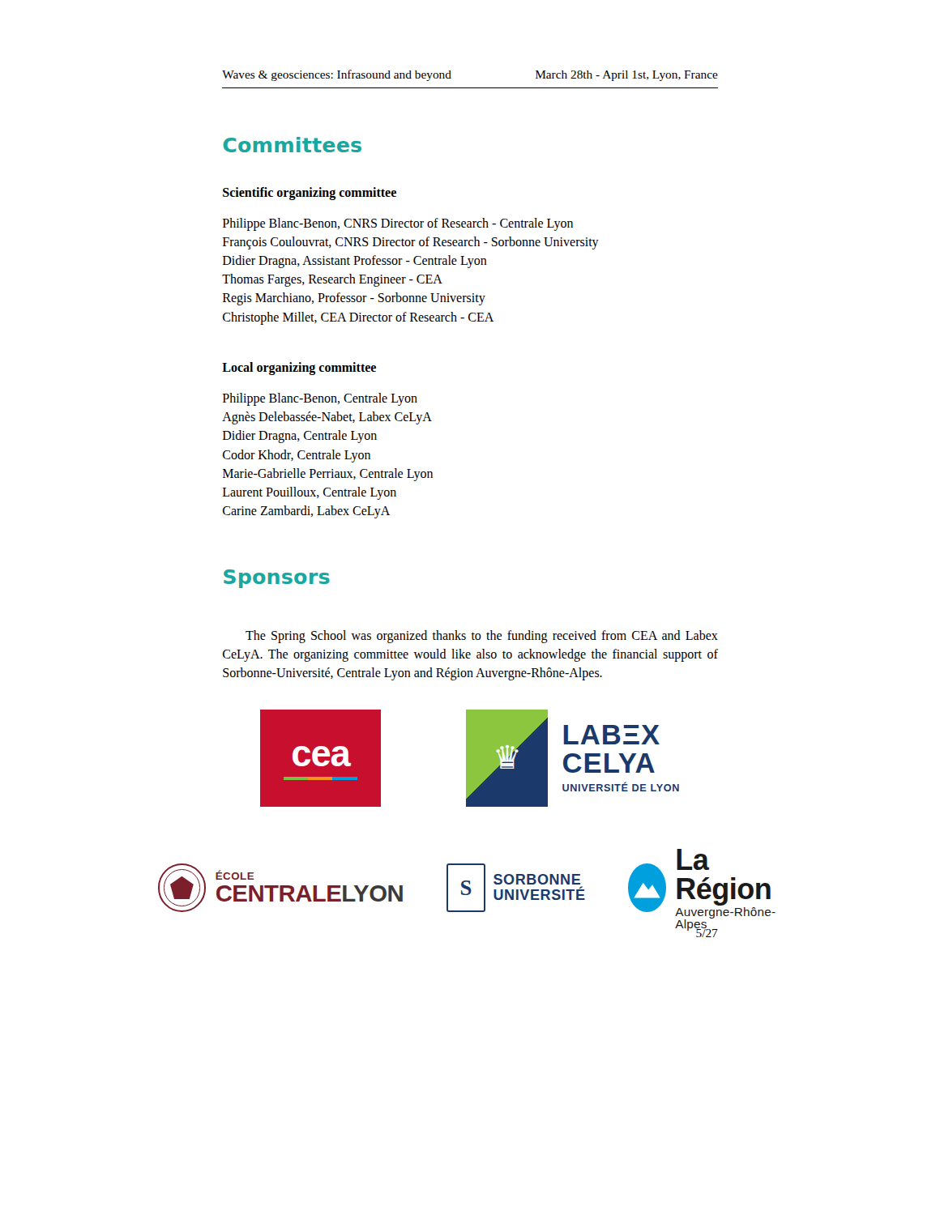Waves & geosciences: Infrasound and beyond
March 28th - April 1st, Lyon, France
Committees
Scientific organizing committee
Philippe Blanc-Benon, CNRS Director of Research - Centrale Lyon
François Coulouvrat, CNRS Director of Research - Sorbonne University
Didier Dragna, Assistant Professor - Centrale Lyon
Thomas Farges, Research Engineer - CEA
Regis Marchiano, Professor - Sorbonne University
Christophe Millet, CEA Director of Research - CEA
Local organizing committee
Philippe Blanc-Benon, Centrale Lyon
Agnès Delebassée-Nabet, Labex CeLyA
Didier Dragna, Centrale Lyon
Codor Khodr, Centrale Lyon
Marie-Gabrielle Perriaux, Centrale Lyon
Laurent Pouilloux, Centrale Lyon
Carine Zambardi, Labex CeLyA
Sponsors
The Spring School was organized thanks to the funding received from CEA and Labex CeLyA. The organizing committee would like also to acknowledge the financial support of Sorbonne-Université, Centrale Lyon and Région Auvergne-Rhône-Alpes.
cea
♛
LABΞX
CELYA
UNIVERSITÉ DE LYON
ÉCOLE
CENTRALE LYON
S
SORBONNE
UNIVERSITÉ
La Région
Auvergne-Rhône-Alpes
5/27